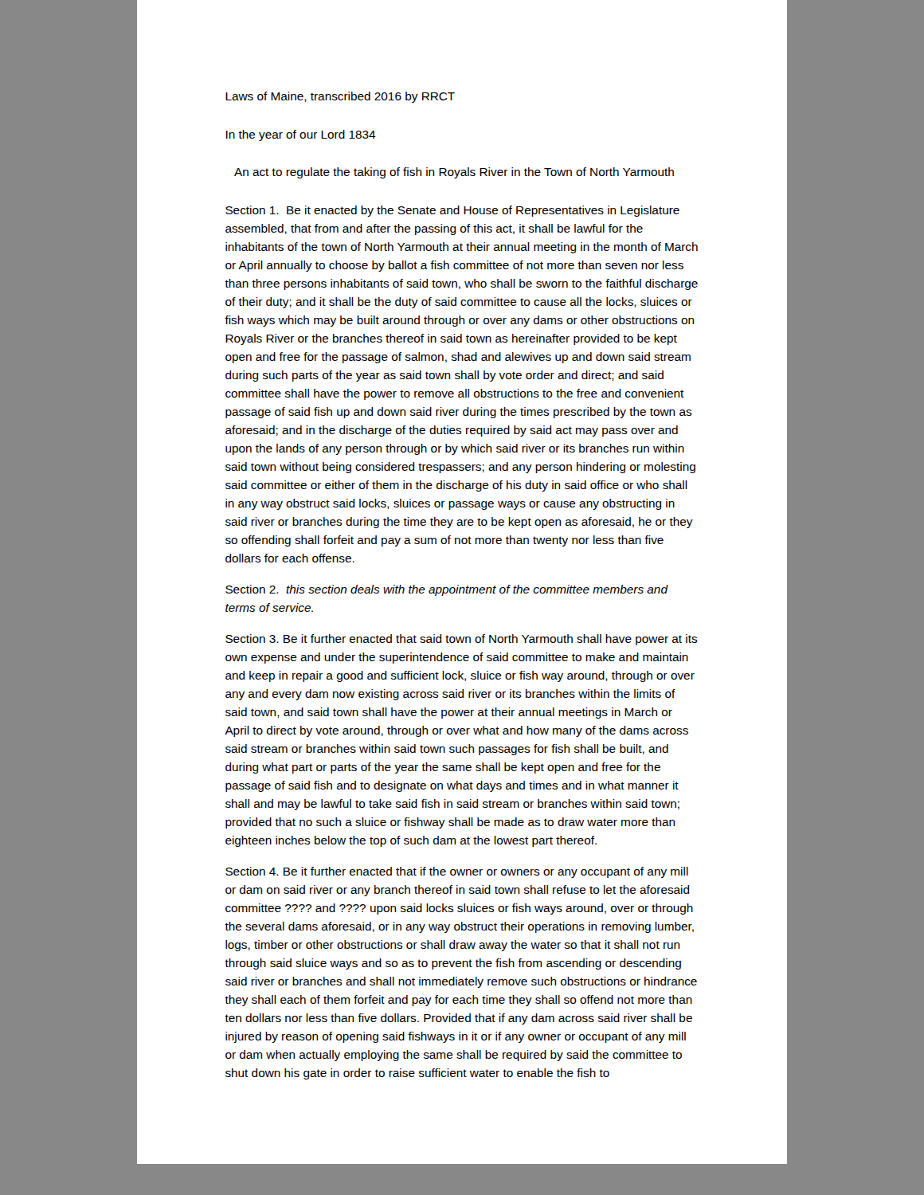Laws of Maine, transcribed 2016 by RRCT
In the year of our Lord 1834
An act to regulate the taking of fish in Royals River in the Town of North Yarmouth
Section 1. Be it enacted by the Senate and House of Representatives in Legislature assembled, that from and after the passing of this act, it shall be lawful for the inhabitants of the town of North Yarmouth at their annual meeting in the month of March or April annually to choose by ballot a fish committee of not more than seven nor less than three persons inhabitants of said town, who shall be sworn to the faithful discharge of their duty; and it shall be the duty of said committee to cause all the locks, sluices or fish ways which may be built around through or over any dams or other obstructions on Royals River or the branches thereof in said town as hereinafter provided to be kept open and free for the passage of salmon, shad and alewives up and down said stream during such parts of the year as said town shall by vote order and direct; and said committee shall have the power to remove all obstructions to the free and convenient passage of said fish up and down said river during the times prescribed by the town as aforesaid; and in the discharge of the duties required by said act may pass over and upon the lands of any person through or by which said river or its branches run within said town without being considered trespassers; and any person hindering or molesting said committee or either of them in the discharge of his duty in said office or who shall in any way obstruct said locks, sluices or passage ways or cause any obstructing in said river or branches during the time they are to be kept open as aforesaid, he or they so offending shall forfeit and pay a sum of not more than twenty nor less than five dollars for each offense.
Section 2. this section deals with the appointment of the committee members and terms of service.
Section 3. Be it further enacted that said town of North Yarmouth shall have power at its own expense and under the superintendence of said committee to make and maintain and keep in repair a good and sufficient lock, sluice or fish way around, through or over any and every dam now existing across said river or its branches within the limits of said town, and said town shall have the power at their annual meetings in March or April to direct by vote around, through or over what and how many of the dams across said stream or branches within said town such passages for fish shall be built, and during what part or parts of the year the same shall be kept open and free for the passage of said fish and to designate on what days and times and in what manner it shall and may be lawful to take said fish in said stream or branches within said town; provided that no such a sluice or fishway shall be made as to draw water more than eighteen inches below the top of such dam at the lowest part thereof.
Section 4. Be it further enacted that if the owner or owners or any occupant of any mill or dam on said river or any branch thereof in said town shall refuse to let the aforesaid committee ???? and ???? upon said locks sluices or fish ways around, over or through the several dams aforesaid, or in any way obstruct their operations in removing lumber, logs, timber or other obstructions or shall draw away the water so that it shall not run through said sluice ways and so as to prevent the fish from ascending or descending said river or branches and shall not immediately remove such obstructions or hindrance they shall each of them forfeit and pay for each time they shall so offend not more than ten dollars nor less than five dollars. Provided that if any dam across said river shall be injured by reason of opening said fishways in it or if any owner or occupant of any mill or dam when actually employing the same shall be required by said the committee to shut down his gate in order to raise sufficient water to enable the fish to